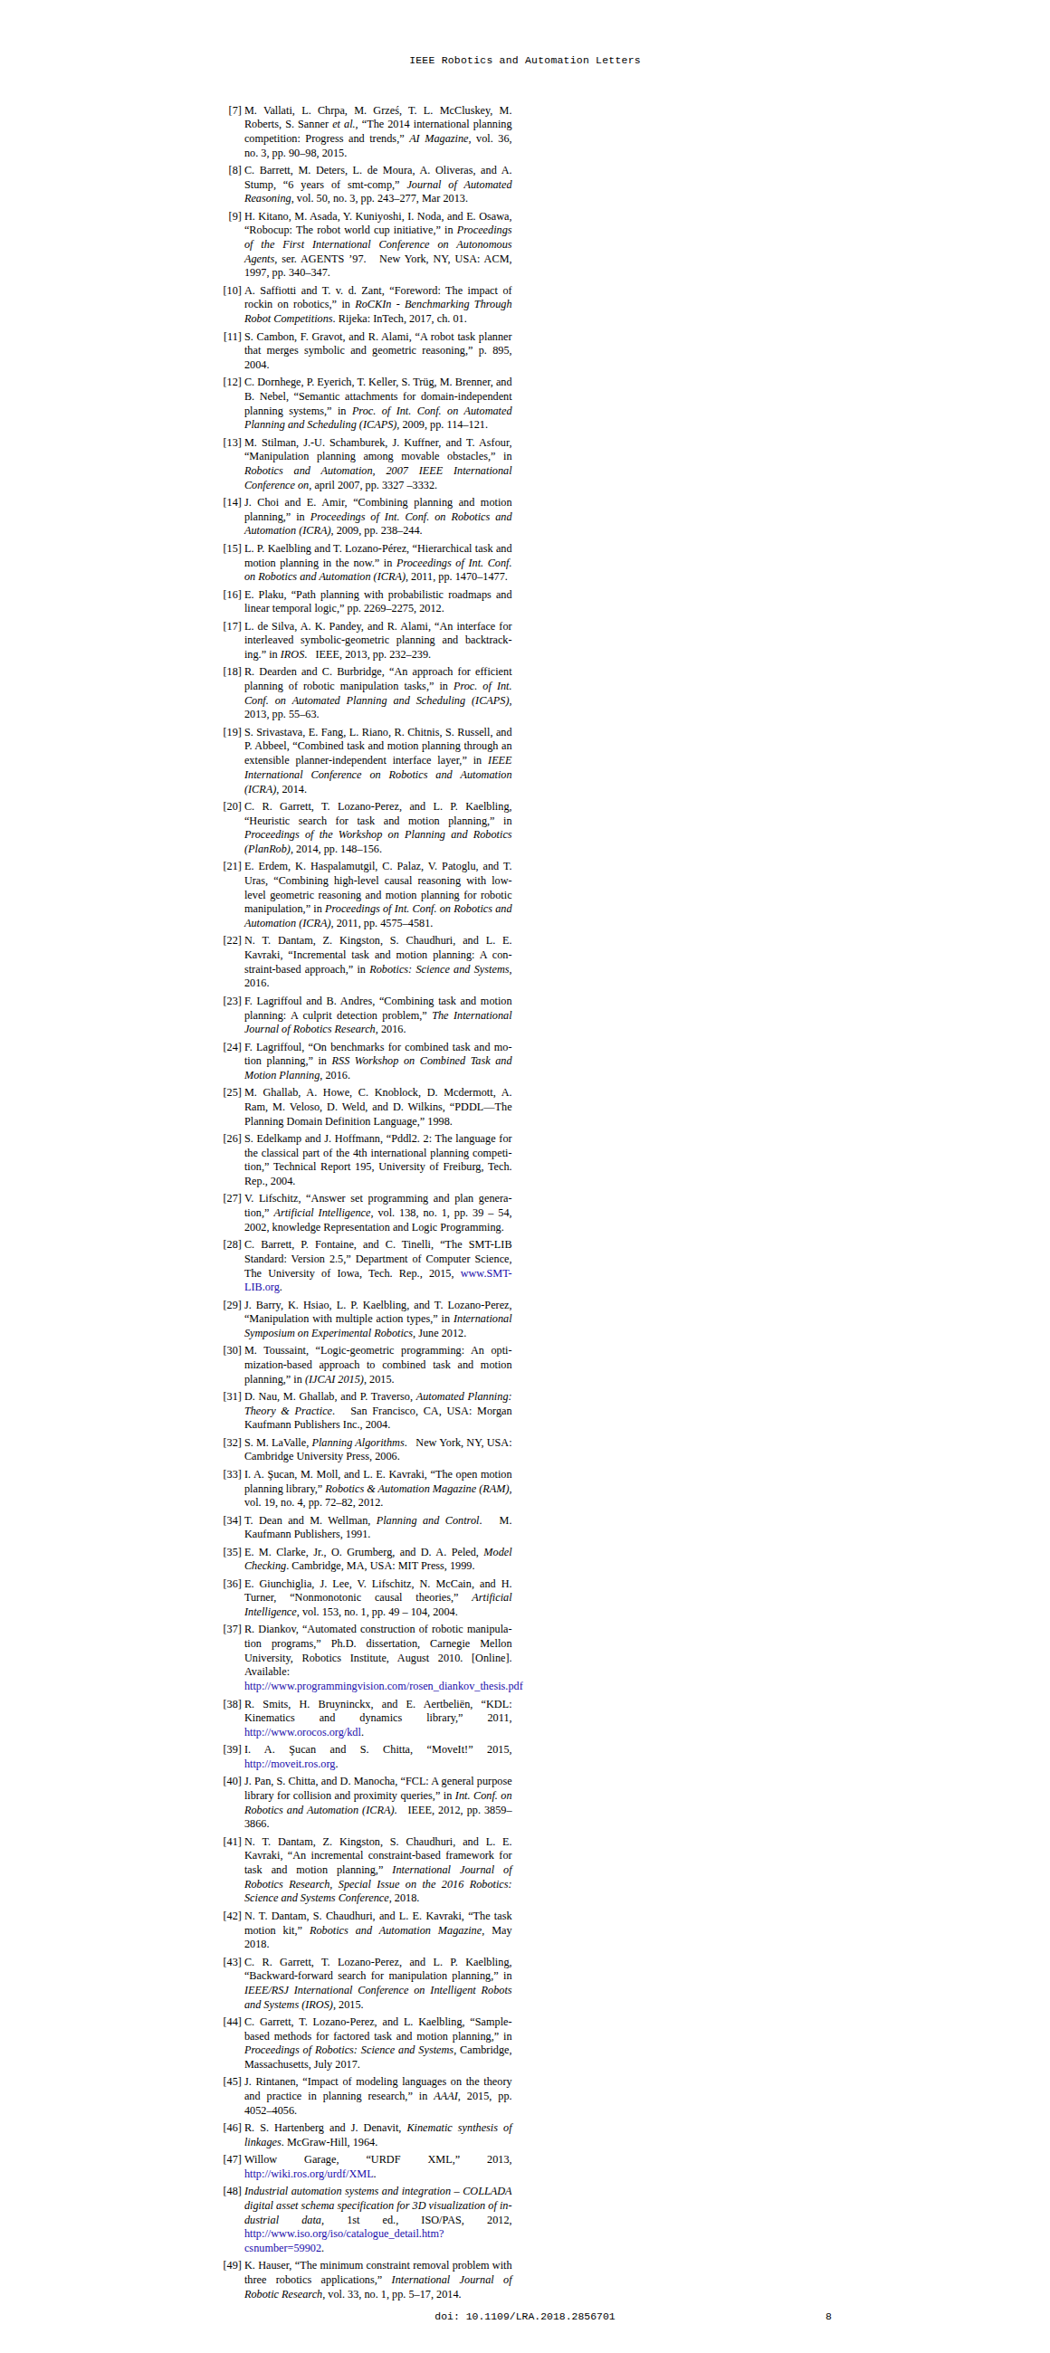IEEE Robotics and Automation Letters
[7] M. Vallati, L. Chrpa, M. Grześ, T. L. McCluskey, M. Roberts, S. Sanner et al., “The 2014 international planning competition: Progress and trends,” AI Magazine, vol. 36, no. 3, pp. 90–98, 2015.
[8] C. Barrett, M. Deters, L. de Moura, A. Oliveras, and A. Stump, “6 years of smt-comp,” Journal of Automated Reasoning, vol. 50, no. 3, pp. 243–277, Mar 2013.
[9] H. Kitano, M. Asada, Y. Kuniyoshi, I. Noda, and E. Osawa, “Robocup: The robot world cup initiative,” in Proceedings of the First International Conference on Autonomous Agents, ser. AGENTS ’97. New York, NY, USA: ACM, 1997, pp. 340–347.
[10] A. Saffiotti and T. v. d. Zant, “Foreword: The impact of rockin on robotics,” in RoCKIn - Benchmarking Through Robot Competitions. Rijeka: InTech, 2017, ch. 01.
[11] S. Cambon, F. Gravot, and R. Alami, “A robot task planner that merges symbolic and geometric reasoning,” p. 895, 2004.
[12] C. Dornhege, P. Eyerich, T. Keller, S. Trüg, M. Brenner, and B. Nebel, “Semantic attachments for domain-independent planning systems,” in Proc. of Int. Conf. on Automated Planning and Scheduling (ICAPS), 2009, pp. 114–121.
[13] M. Stilman, J.-U. Schamburek, J. Kuffner, and T. Asfour, “Manipulation planning among movable obstacles,” in Robotics and Automation, 2007 IEEE International Conference on, april 2007, pp. 3327 –3332.
[14] J. Choi and E. Amir, “Combining planning and motion planning,” in Proceedings of Int. Conf. on Robotics and Automation (ICRA), 2009, pp. 238–244.
[15] L. P. Kaelbling and T. Lozano-Pérez, “Hierarchical task and motion planning in the now.” in Proceedings of Int. Conf. on Robotics and Automation (ICRA), 2011, pp. 1470–1477.
[16] E. Plaku, “Path planning with probabilistic roadmaps and linear temporal logic,” pp. 2269–2275, 2012.
[17] L. de Silva, A. K. Pandey, and R. Alami, “An interface for interleaved symbolic-geometric planning and backtracking.” in IROS. IEEE, 2013, pp. 232–239.
[18] R. Dearden and C. Burbridge, “An approach for efficient planning of robotic manipulation tasks,” in Proc. of Int. Conf. on Automated Planning and Scheduling (ICAPS), 2013, pp. 55–63.
[19] S. Srivastava, E. Fang, L. Riano, R. Chitnis, S. Russell, and P. Abbeel, “Combined task and motion planning through an extensible planner-independent interface layer,” in IEEE International Conference on Robotics and Automation (ICRA), 2014.
[20] C. R. Garrett, T. Lozano-Perez, and L. P. Kaelbling, “Heuristic search for task and motion planning,” in Proceedings of the Workshop on Planning and Robotics (PlanRob), 2014, pp. 148–156.
[21] E. Erdem, K. Haspalamutgil, C. Palaz, V. Patoglu, and T. Uras, “Combining high-level causal reasoning with low-level geometric reasoning and motion planning for robotic manipulation,” in Proceedings of Int. Conf. on Robotics and Automation (ICRA), 2011, pp. 4575–4581.
[22] N. T. Dantam, Z. Kingston, S. Chaudhuri, and L. E. Kavraki, “Incremental task and motion planning: A constraint-based approach,” in Robotics: Science and Systems, 2016.
[23] F. Lagriffoul and B. Andres, “Combining task and motion planning: A culprit detection problem,” The International Journal of Robotics Research, 2016.
[24] F. Lagriffoul, “On benchmarks for combined task and motion planning,” in RSS Workshop on Combined Task and Motion Planning, 2016.
[25] M. Ghallab, A. Howe, C. Knoblock, D. Mcdermott, A. Ram, M. Veloso, D. Weld, and D. Wilkins, “PDDL—The Planning Domain Definition Language,” 1998.
[26] S. Edelkamp and J. Hoffmann, “Pddl2. 2: The language for the classical part of the 4th international planning competition,” Technical Report 195, University of Freiburg, Tech. Rep., 2004.
[27] V. Lifschitz, “Answer set programming and plan generation,” Artificial Intelligence, vol. 138, no. 1, pp. 39 – 54, 2002, knowledge Representation and Logic Programming.
[28] C. Barrett, P. Fontaine, and C. Tinelli, “The SMT-LIB Standard: Version 2.5,” Department of Computer Science, The University of Iowa, Tech. Rep., 2015, www.SMT-LIB.org.
[29] J. Barry, K. Hsiao, L. P. Kaelbling, and T. Lozano-Perez, “Manipulation with multiple action types,” in International Symposium on Experimental Robotics, June 2012.
[30] M. Toussaint, “Logic-geometric programming: An optimization-based approach to combined task and motion planning,” in (IJCAI 2015), 2015.
[31] D. Nau, M. Ghallab, and P. Traverso, Automated Planning: Theory & Practice. San Francisco, CA, USA: Morgan Kaufmann Publishers Inc., 2004.
[32] S. M. LaValle, Planning Algorithms. New York, NY, USA: Cambridge University Press, 2006.
[33] I. A. Şucan, M. Moll, and L. E. Kavraki, “The open motion planning library,” Robotics & Automation Magazine (RAM), vol. 19, no. 4, pp. 72–82, 2012.
[34] T. Dean and M. Wellman, Planning and Control. M. Kaufmann Publishers, 1991.
[35] E. M. Clarke, Jr., O. Grumberg, and D. A. Peled, Model Checking. Cambridge, MA, USA: MIT Press, 1999.
[36] E. Giunchiglia, J. Lee, V. Lifschitz, N. McCain, and H. Turner, “Nonmonotonic causal theories,” Artificial Intelligence, vol. 153, no. 1, pp. 49 – 104, 2004.
[37] R. Diankov, “Automated construction of robotic manipulation programs,” Ph.D. dissertation, Carnegie Mellon University, Robotics Institute, August 2010. [Online]. Available: http://www.programmingvision.com/rosen_diankov_thesis.pdf
[38] R. Smits, H. Bruyninckx, and E. Aertbeliën, “KDL: Kinematics and dynamics library,” 2011, http://www.orocos.org/kdl.
[39] I. A. Şucan and S. Chitta, “MoveIt!” 2015, http://moveit.ros.org.
[40] J. Pan, S. Chitta, and D. Manocha, “FCL: A general purpose library for collision and proximity queries,” in Int. Conf. on Robotics and Automation (ICRA). IEEE, 2012, pp. 3859–3866.
[41] N. T. Dantam, Z. Kingston, S. Chaudhuri, and L. E. Kavraki, “An incremental constraint-based framework for task and motion planning,” International Journal of Robotics Research, Special Issue on the 2016 Robotics: Science and Systems Conference, 2018.
[42] N. T. Dantam, S. Chaudhuri, and L. E. Kavraki, “The task motion kit,” Robotics and Automation Magazine, May 2018.
[43] C. R. Garrett, T. Lozano-Perez, and L. P. Kaelbling, “Backward-forward search for manipulation planning,” in IEEE/RSJ International Conference on Intelligent Robots and Systems (IROS), 2015.
[44] C. Garrett, T. Lozano-Perez, and L. Kaelbling, “Sample-based methods for factored task and motion planning,” in Proceedings of Robotics: Science and Systems, Cambridge, Massachusetts, July 2017.
[45] J. Rintanen, “Impact of modeling languages on the theory and practice in planning research,” in AAAI, 2015, pp. 4052–4056.
[46] R. S. Hartenberg and J. Denavit, Kinematic synthesis of linkages. McGraw-Hill, 1964.
[47] Willow Garage, “URDF XML,” 2013, http://wiki.ros.org/urdf/XML.
[48] Industrial automation systems and integration – COLLADA digital asset schema specification for 3D visualization of industrial data, 1st ed., ISO/PAS, 2012, http://www.iso.org/iso/catalogue_detail.htm?csnumber=59902.
[49] K. Hauser, “The minimum constraint removal problem with three robotics applications,” International Journal of Robotic Research, vol. 33, no. 1, pp. 5–17, 2014.
doi: 10.1109/LRA.2018.2856701
8